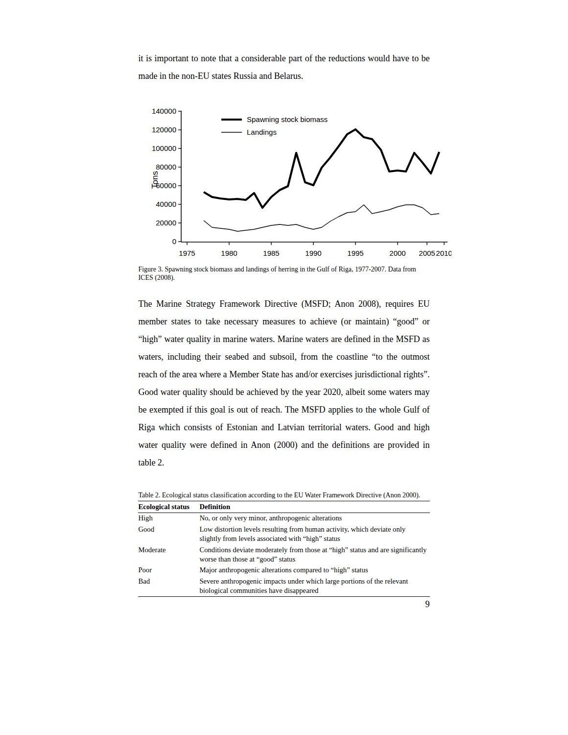it is important to note that a considerable part of the reductions would have to be made in the non-EU states Russia and Belarus.
140000 120000 100000 80000 60000 40000 20000 0 Tons 1975 1980 1985 1990 1995 2000 2005 2010 Spawning stock biomass Landings
Figure 3. Spawning stock biomass and landings of herring in the Gulf of Riga, 1977-2007. Data from ICES (2008).
The Marine Strategy Framework Directive (MSFD; Anon 2008), requires EU member states to take necessary measures to achieve (or maintain) “good” or “high” water quality in marine waters. Marine waters are defined in the MSFD as waters, including their seabed and subsoil, from the coastline “to the outmost reach of the area where a Member State has and/or exercises jurisdictional rights”. Good water quality should be achieved by the year 2020, albeit some waters may be exempted if this goal is out of reach. The MSFD applies to the whole Gulf of Riga which consists of Estonian and Latvian territorial waters. Good and high water quality were defined in Anon (2000) and the definitions are provided in table 2.
Table 2. Ecological status classification according to the EU Water Framework Directive (Anon 2000).
| Ecological status | Definition |
| --- | --- |
| High | No, or only very minor, anthropogenic alterations |
| Good | Low distortion levels resulting from human activity, which deviate only slightly from levels associated with “high” status |
| Moderate | Conditions deviate moderately from those at “high” status and are significantly worse than those at “good” status |
| Poor | Major anthropogenic alterations compared to “high” status |
| Bad | Severe anthropogenic impacts under which large portions of the relevant biological communities have disappeared |
9